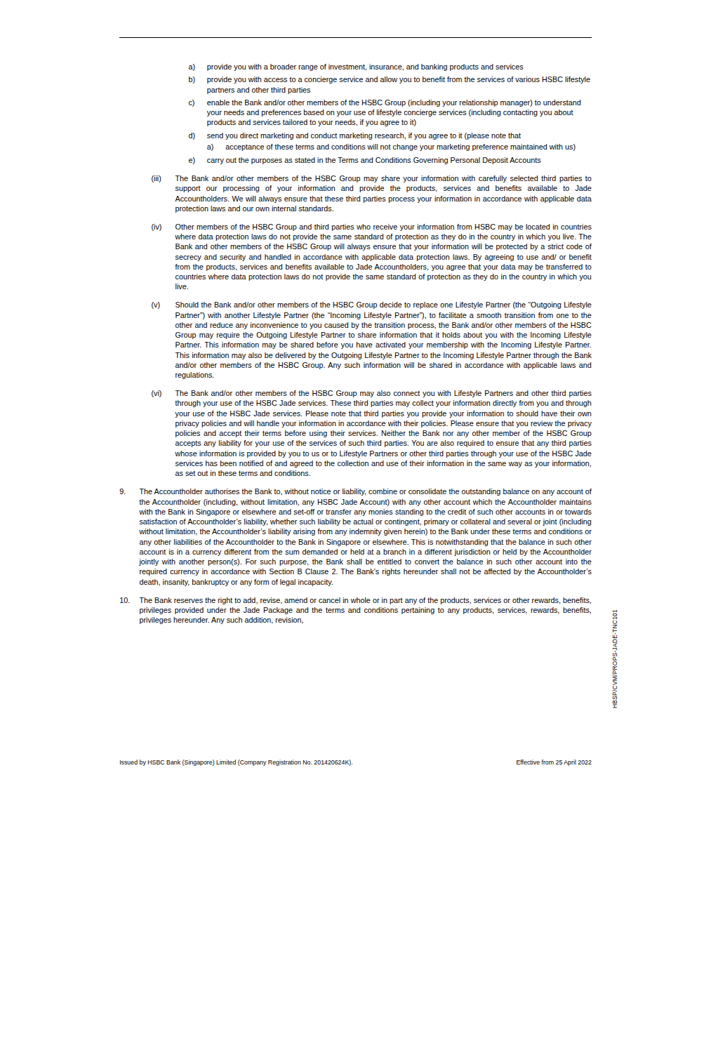a) provide you with a broader range of investment, insurance, and banking products and services
b) provide you with access to a concierge service and allow you to benefit from the services of various HSBC lifestyle partners and other third parties
c) enable the Bank and/or other members of the HSBC Group (including your relationship manager) to understand your needs and preferences based on your use of lifestyle concierge services (including contacting you about products and services tailored to your needs, if you agree to it)
d) send you direct marketing and conduct marketing research, if you agree to it (please note that
a) acceptance of these terms and conditions will not change your marketing preference maintained with us)
e) carry out the purposes as stated in the Terms and Conditions Governing Personal Deposit Accounts
(iii) The Bank and/or other members of the HSBC Group may share your information with carefully selected third parties to support our processing of your information and provide the products, services and benefits available to Jade Accountholders. We will always ensure that these third parties process your information in accordance with applicable data protection laws and our own internal standards.
(iv) Other members of the HSBC Group and third parties who receive your information from HSBC may be located in countries where data protection laws do not provide the same standard of protection as they do in the country in which you live. The Bank and other members of the HSBC Group will always ensure that your information will be protected by a strict code of secrecy and security and handled in accordance with applicable data protection laws. By agreeing to use and/ or benefit from the products, services and benefits available to Jade Accountholders, you agree that your data may be transferred to countries where data protection laws do not provide the same standard of protection as they do in the country in which you live.
(v) Should the Bank and/or other members of the HSBC Group decide to replace one Lifestyle Partner (the “Outgoing Lifestyle Partner”) with another Lifestyle Partner (the “Incoming Lifestyle Partner”), to facilitate a smooth transition from one to the other and reduce any inconvenience to you caused by the transition process, the Bank and/or other members of the HSBC Group may require the Outgoing Lifestyle Partner to share information that it holds about you with the Incoming Lifestyle Partner. This information may be shared before you have activated your membership with the Incoming Lifestyle Partner. This information may also be delivered by the Outgoing Lifestyle Partner to the Incoming Lifestyle Partner through the Bank and/or other members of the HSBC Group. Any such information will be shared in accordance with applicable laws and regulations.
(vi) The Bank and/or other members of the HSBC Group may also connect you with Lifestyle Partners and other third parties through your use of the HSBC Jade services. These third parties may collect your information directly from you and through your use of the HSBC Jade services. Please note that third parties you provide your information to should have their own privacy policies and will handle your information in accordance with their policies. Please ensure that you review the privacy policies and accept their terms before using their services. Neither the Bank nor any other member of the HSBC Group accepts any liability for your use of the services of such third parties. You are also required to ensure that any third parties whose information is provided by you to us or to Lifestyle Partners or other third parties through your use of the HSBC Jade services has been notified of and agreed to the collection and use of their information in the same way as your information, as set out in these terms and conditions.
9. The Accountholder authorises the Bank to, without notice or liability, combine or consolidate the outstanding balance on any account of the Accountholder (including, without limitation, any HSBC Jade Account) with any other account which the Accountholder maintains with the Bank in Singapore or elsewhere and set-off or transfer any monies standing to the credit of such other accounts in or towards satisfaction of Accountholder’s liability, whether such liability be actual or contingent, primary or collateral and several or joint (including without limitation, the Accountholder’s liability arising from any indemnity given herein) to the Bank under these terms and conditions or any other liabilities of the Accountholder to the Bank in Singapore or elsewhere. This is notwithstanding that the balance in such other account is in a currency different from the sum demanded or held at a branch in a different jurisdiction or held by the Accountholder jointly with another person(s). For such purpose, the Bank shall be entitled to convert the balance in such other account into the required currency in accordance with Section B Clause 2. The Bank’s rights hereunder shall not be affected by the Accountholder’s death, insanity, bankruptcy or any form of legal incapacity.
10. The Bank reserves the right to add, revise, amend or cancel in whole or in part any of the products, services or other rewards, benefits, privileges provided under the Jade Package and the terms and conditions pertaining to any products, services, rewards, benefits, privileges hereunder. Any such addition, revision,
HBSP/CVM/PROPS-JADE-TNC101
Issued by HSBC Bank (Singapore) Limited (Company Registration No. 201420624K).
Effective from 25 April 2022